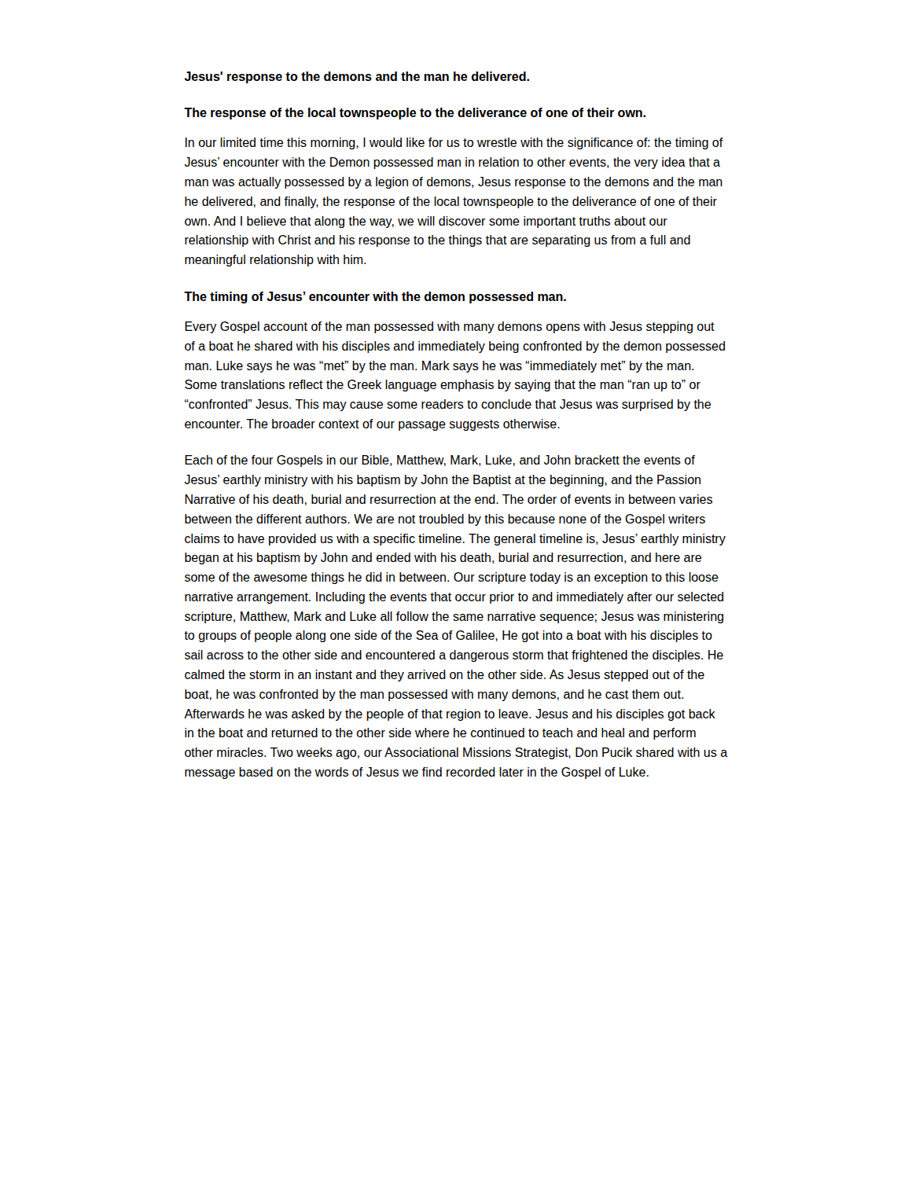Jesus' response to the demons and the man he delivered.
The response of the local townspeople to the deliverance of one of their own.
In our limited time this morning, I would like for us to wrestle with the significance of: the timing of Jesus’ encounter with the Demon possessed man in relation to other events, the very idea that a man was actually possessed by a legion of demons, Jesus response to the demons and the man he delivered, and finally, the response of the local townspeople to the deliverance of one of their own. And I believe that along the way, we will discover some important truths about our relationship with Christ and his response to the things that are separating us from a full and meaningful relationship with him.
The timing of Jesus’ encounter with the demon possessed man.
Every Gospel account of the man possessed with many demons opens with Jesus stepping out of a boat he shared with his disciples and immediately being confronted by the demon possessed man. Luke says he was “met” by the man. Mark says he was “immediately met” by the man. Some translations reflect the Greek language emphasis by saying that the man “ran up to” or “confronted” Jesus. This may cause some readers to conclude that Jesus was surprised by the encounter. The broader context of our passage suggests otherwise.
Each of the four Gospels in our Bible, Matthew, Mark, Luke, and John brackett the events of Jesus’ earthly ministry with his baptism by John the Baptist at the beginning, and the Passion Narrative of his death, burial and resurrection at the end. The order of events in between varies between the different authors. We are not troubled by this because none of the Gospel writers claims to have provided us with a specific timeline. The general timeline is, Jesus’ earthly ministry began at his baptism by John and ended with his death, burial and resurrection, and here are some of the awesome things he did in between. Our scripture today is an exception to this loose narrative arrangement. Including the events that occur prior to and immediately after our selected scripture, Matthew, Mark and Luke all follow the same narrative sequence; Jesus was ministering to groups of people along one side of the Sea of Galilee, He got into a boat with his disciples to sail across to the other side and encountered a dangerous storm that frightened the disciples. He calmed the storm in an instant and they arrived on the other side. As Jesus stepped out of the boat, he was confronted by the man possessed with many demons, and he cast them out. Afterwards he was asked by the people of that region to leave. Jesus and his disciples got back in the boat and returned to the other side where he continued to teach and heal and perform other miracles. Two weeks ago, our Associational Missions Strategist, Don Pucik shared with us a message based on the words of Jesus we find recorded later in the Gospel of Luke.